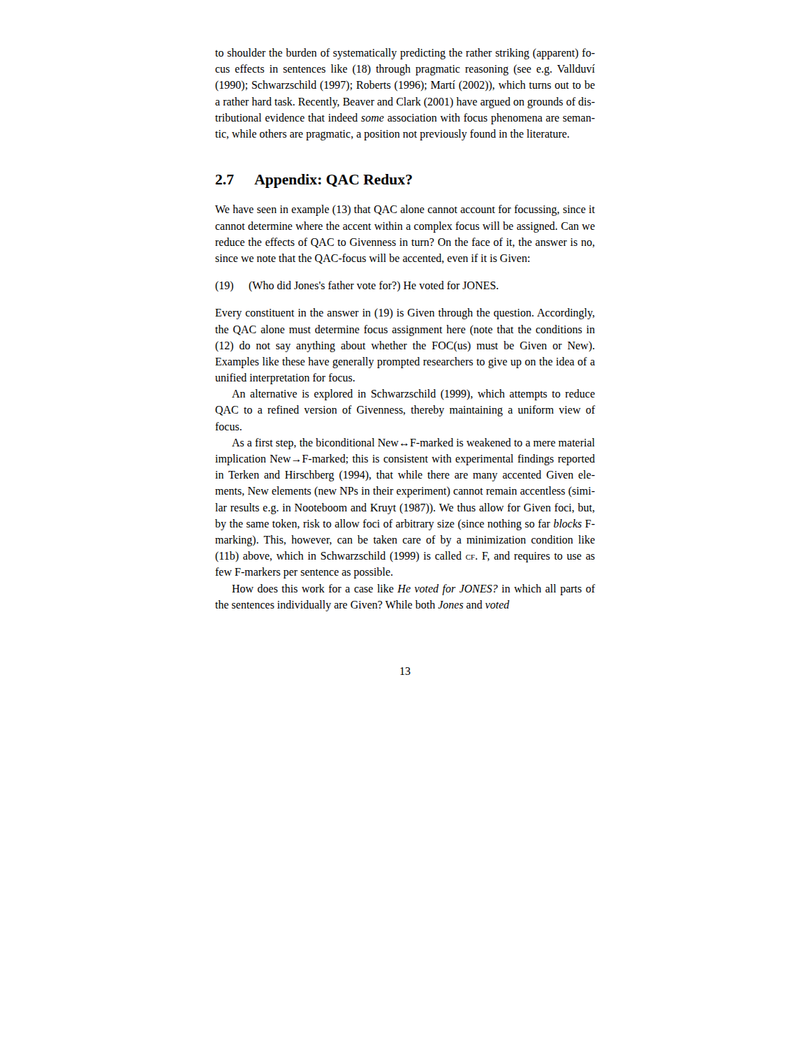to shoulder the burden of systematically predicting the rather striking (apparent) focus effects in sentences like (18) through pragmatic reasoning (see e.g. Vallduví (1990); Schwarzschild (1997); Roberts (1996); Martí (2002)), which turns out to be a rather hard task. Recently, Beaver and Clark (2001) have argued on grounds of distributional evidence that indeed some association with focus phenomena are semantic, while others are pragmatic, a position not previously found in the literature.
2.7 Appendix: QAC Redux?
We have seen in example (13) that QAC alone cannot account for focussing, since it cannot determine where the accent within a complex focus will be assigned. Can we reduce the effects of QAC to Givenness in turn? On the face of it, the answer is no, since we note that the QAC-focus will be accented, even if it is Given:
(19) (Who did Jones's father vote for?) He voted for JONES.
Every constituent in the answer in (19) is Given through the question. Accordingly, the QAC alone must determine focus assignment here (note that the conditions in (12) do not say anything about whether the FOC(us) must be Given or New). Examples like these have generally prompted researchers to give up on the idea of a unified interpretation for focus.
An alternative is explored in Schwarzschild (1999), which attempts to reduce QAC to a refined version of Givenness, thereby maintaining a uniform view of focus.
As a first step, the biconditional New↔F-marked is weakened to a mere material implication New→F-marked; this is consistent with experimental findings reported in Terken and Hirschberg (1994), that while there are many accented Given elements, New elements (new NPs in their experiment) cannot remain accentless (similar results e.g. in Nooteboom and Kruyt (1987)). We thus allow for Given foci, but, by the same token, risk to allow foci of arbitrary size (since nothing so far blocks F-marking). This, however, can be taken care of by a minimization condition like (11b) above, which in Schwarzschild (1999) is called cf. F, and requires to use as few F-markers per sentence as possible.
How does this work for a case like He voted for JONES? in which all parts of the sentences individually are Given? While both Jones and voted
13